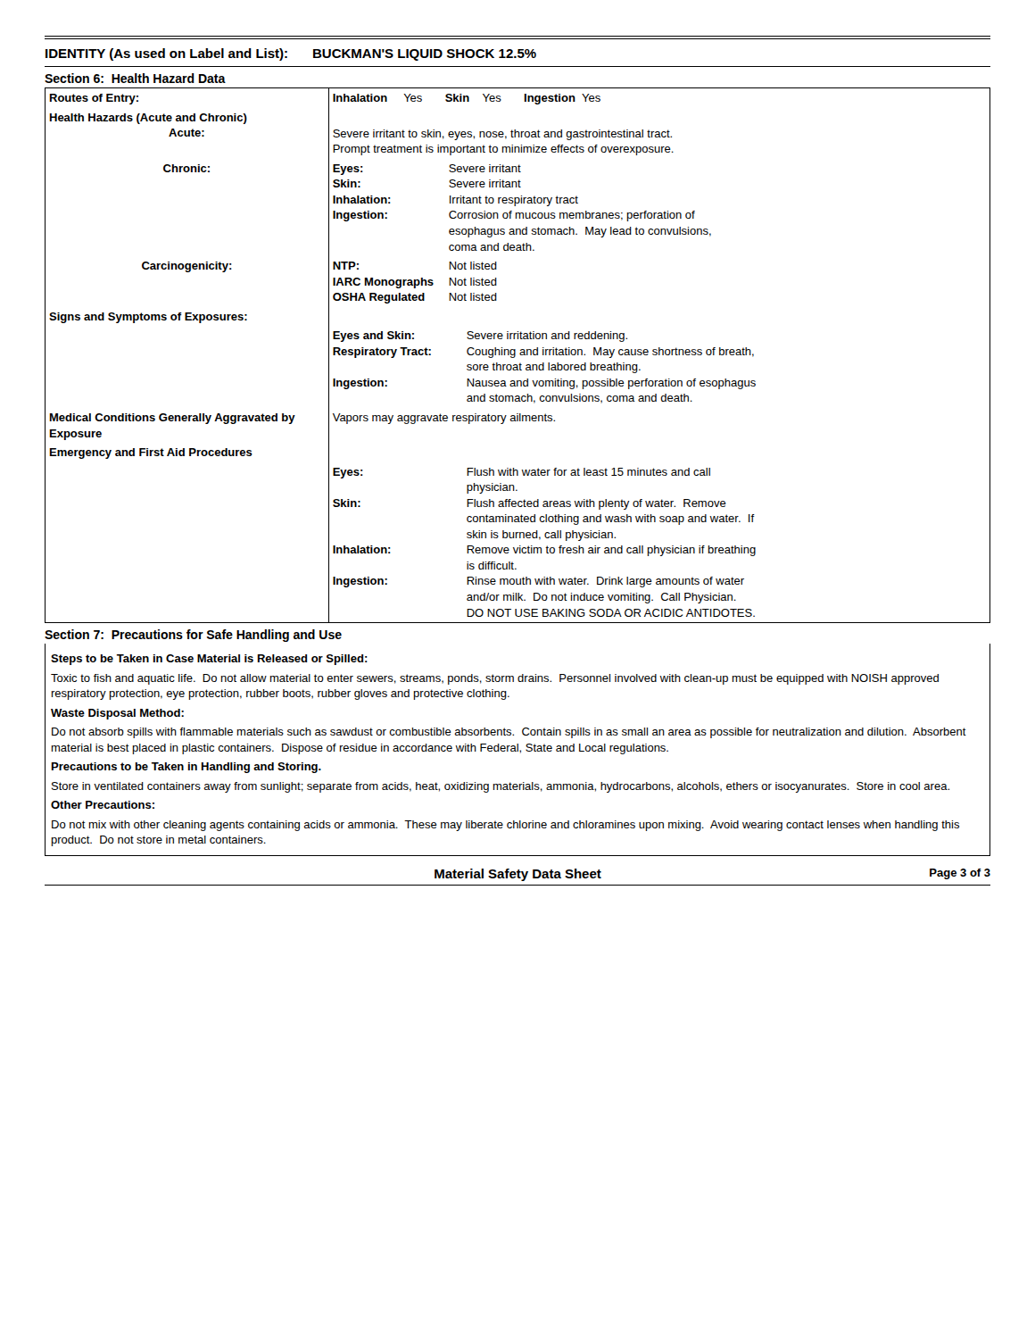IDENTITY (As used on Label and List): BUCKMAN'S LIQUID SHOCK 12.5%
Section 6: Health Hazard Data
| Routes of Entry: | Inhalation Yes Skin Yes Ingestion Yes |
| Health Hazards (Acute and Chronic) Acute: | Severe irritant to skin, eyes, nose, throat and gastrointestinal tract. Prompt treatment is important to minimize effects of overexposure. |
| Chronic: | Eyes: Severe irritant Skin: Severe irritant Inhalation: Irritant to respiratory tract Ingestion: Corrosion of mucous membranes; perforation of esophagus and stomach. May lead to convulsions, coma and death. |
| Carcinogenicity: | NTP: Not listed IARC Monographs Not listed OSHA Regulated Not listed |
| Signs and Symptoms of Exposures: | |
| | Eyes and Skin: Severe irritation and reddening. Respiratory Tract: Coughing and irritation. May cause shortness of breath, sore throat and labored breathing. Ingestion: Nausea and vomiting, possible perforation of esophagus and stomach, convulsions, coma and death. |
| Medical Conditions Generally Aggravated by Exposure | Vapors may aggravate respiratory ailments. |
| Emergency and First Aid Procedures | |
| | Eyes: Flush with water for at least 15 minutes and call physician. Skin: Flush affected areas with plenty of water. Remove contaminated clothing and wash with soap and water. If skin is burned, call physician. Inhalation: Remove victim to fresh air and call physician if breathing is difficult. Ingestion: Rinse mouth with water. Drink large amounts of water and/or milk. Do not induce vomiting. Call Physician. DO NOT USE BAKING SODA OR ACIDIC ANTIDOTES. |
Section 7: Precautions for Safe Handling and Use
Steps to be Taken in Case Material is Released or Spilled:
Toxic to fish and aquatic life. Do not allow material to enter sewers, streams, ponds, storm drains. Personnel involved with clean-up must be equipped with NOISH approved respiratory protection, eye protection, rubber boots, rubber gloves and protective clothing.
Waste Disposal Method:
Do not absorb spills with flammable materials such as sawdust or combustible absorbents. Contain spills in as small an area as possible for neutralization and dilution. Absorbent material is best placed in plastic containers. Dispose of residue in accordance with Federal, State and Local regulations.
Precautions to be Taken in Handling and Storing.
Store in ventilated containers away from sunlight; separate from acids, heat, oxidizing materials, ammonia, hydrocarbons, alcohols, ethers or isocyanurates. Store in cool area.
Other Precautions:
Do not mix with other cleaning agents containing acids or ammonia. These may liberate chlorine and chloramines upon mixing. Avoid wearing contact lenses when handling this product. Do not store in metal containers.
Material Safety Data Sheet
Page 3 of 3